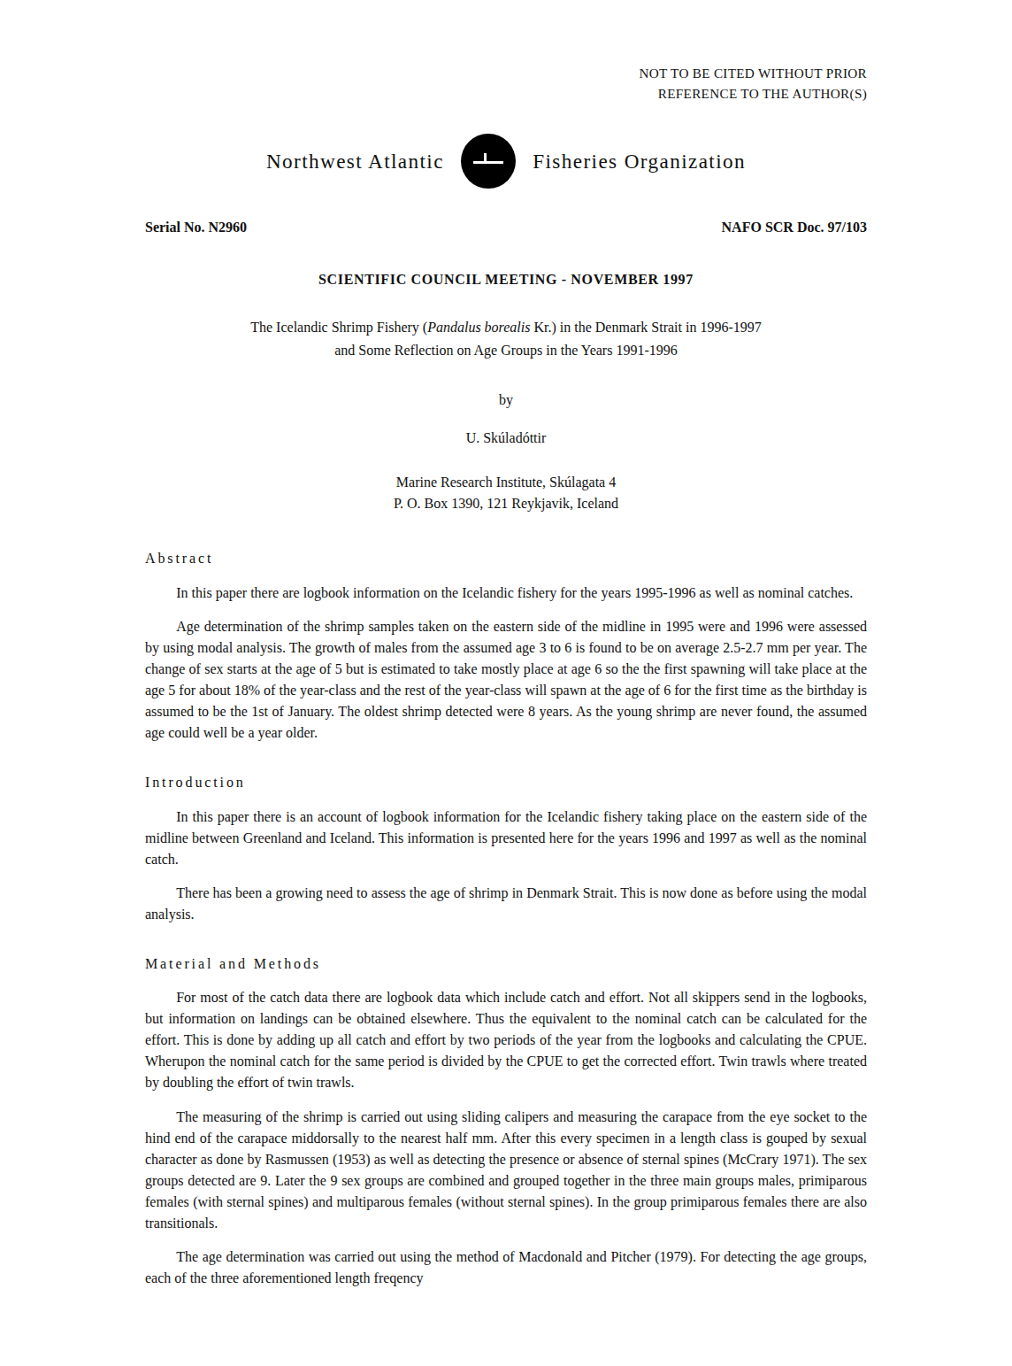NOT TO BE CITED WITHOUT PRIOR
REFERENCE TO THE AUTHOR(S)
Northwest Atlantic Fisheries Organization
Serial No. N2960 NAFO SCR Doc. 97/103
SCIENTIFIC COUNCIL MEETING - NOVEMBER 1997
The Icelandic Shrimp Fishery (Pandalus borealis Kr.) in the Denmark Strait in 1996-1997
and Some Reflection on Age Groups in the Years 1991-1996
by
U. Skúladóttir
Marine Research Institute, Skúlagata 4
P. O. Box 1390, 121 Reykjavik, Iceland
Abstract
In this paper there are logbook information on the Icelandic fishery for the years 1995-1996 as well as nominal catches.
Age determination of the shrimp samples taken on the eastern side of the midline in 1995 were and 1996 were assessed by using modal analysis. The growth of males from the assumed age 3 to 6 is found to be on average 2.5-2.7 mm per year. The change of sex starts at the age of 5 but is estimated to take mostly place at age 6 so the the first spawning will take place at the age 5 for about 18% of the year-class and the rest of the year-class will spawn at the age of 6 for the first time as the birthday is assumed to be the 1st of January. The oldest shrimp detected were 8 years. As the young shrimp are never found, the assumed age could well be a year older.
Introduction
In this paper there is an account of logbook information for the Icelandic fishery taking place on the eastern side of the midline between Greenland and Iceland. This information is presented here for the years 1996 and 1997 as well as the nominal catch.
There has been a growing need to assess the age of shrimp in Denmark Strait. This is now done as before using the modal analysis.
Material and Methods
For most of the catch data there are logbook data which include catch and effort. Not all skippers send in the logbooks, but information on landings can be obtained elsewhere. Thus the equivalent to the nominal catch can be calculated for the effort. This is done by adding up all catch and effort by two periods of the year from the logbooks and calculating the CPUE. Wherupon the nominal catch for the same period is divided by the CPUE to get the corrected effort. Twin trawls where treated by doubling the effort of twin trawls.
The measuring of the shrimp is carried out using sliding calipers and measuring the carapace from the eye socket to the hind end of the carapace middorsally to the nearest half mm. After this every specimen in a length class is gouped by sexual character as done by Rasmussen (1953) as well as detecting the presence or absence of sternal spines (McCrary 1971). The sex groups detected are 9. Later the 9 sex groups are combined and grouped together in the three main groups males, primiparous females (with sternal spines) and multiparous females (without sternal spines). In the group primiparous females there are also transitionals.
The age determination was carried out using the method of Macdonald and Pitcher (1979). For detecting the age groups, each of the three aforementioned length freqency